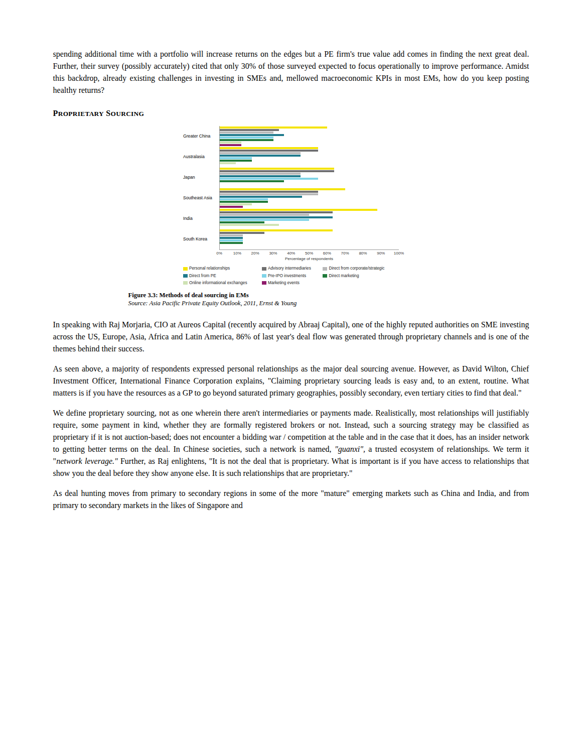spending additional time with a portfolio will increase returns on the edges but a PE firm's true value add comes in finding the next great deal. Further, their survey (possibly accurately) cited that only 30% of those surveyed expected to focus operationally to improve performance. Amidst this backdrop, already existing challenges in investing in SMEs and, mellowed macroeconomic KPIs in most EMs, how do you keep posting healthy returns?
PROPRIETARY SOURCING
| Greater China | |
| Australasia | |
| Japan | |
| Southeast Asia | |
| India | |
| South Korea | |
0% 10% 20% 30% 40% 50% 60% 70% 80% 90% 100%
Percentage of respondents
| Personal relationships | Advisory intermediaries | Direct from corporate/strategic |
| Direct from PE | Pre-IPO investments | Direct marketing |
| Online informational exchanges | Marketing events | |
Figure 3.3: Methods of deal sourcing in EMs
Source: Asia Pacific Private Equity Outlook, 2011, Ernst & Young
In speaking with Raj Morjaria, CIO at Aureos Capital (recently acquired by Abraaj Capital), one of the highly reputed authorities on SME investing across the US, Europe, Asia, Africa and Latin America, 86% of last year's deal flow was generated through proprietary channels and is one of the themes behind their success.
As seen above, a majority of respondents expressed personal relationships as the major deal sourcing avenue. However, as David Wilton, Chief Investment Officer, International Finance Corporation explains, "Claiming proprietary sourcing leads is easy and, to an extent, routine. What matters is if you have the resources as a GP to go beyond saturated primary geographies, possibly secondary, even tertiary cities to find that deal."
We define proprietary sourcing, not as one wherein there aren't intermediaries or payments made. Realistically, most relationships will justifiably require, some payment in kind, whether they are formally registered brokers or not. Instead, such a sourcing strategy may be classified as proprietary if it is not auction-based; does not encounter a bidding war / competition at the table and in the case that it does, has an insider network to getting better terms on the deal. In Chinese societies, such a network is named, "guanxi", a trusted ecosystem of relationships. We term it "network leverage." Further, as Raj enlightens, "It is not the deal that is proprietary. What is important is if you have access to relationships that show you the deal before they show anyone else. It is such relationships that are proprietary."
As deal hunting moves from primary to secondary regions in some of the more "mature" emerging markets such as China and India, and from primary to secondary markets in the likes of Singapore and